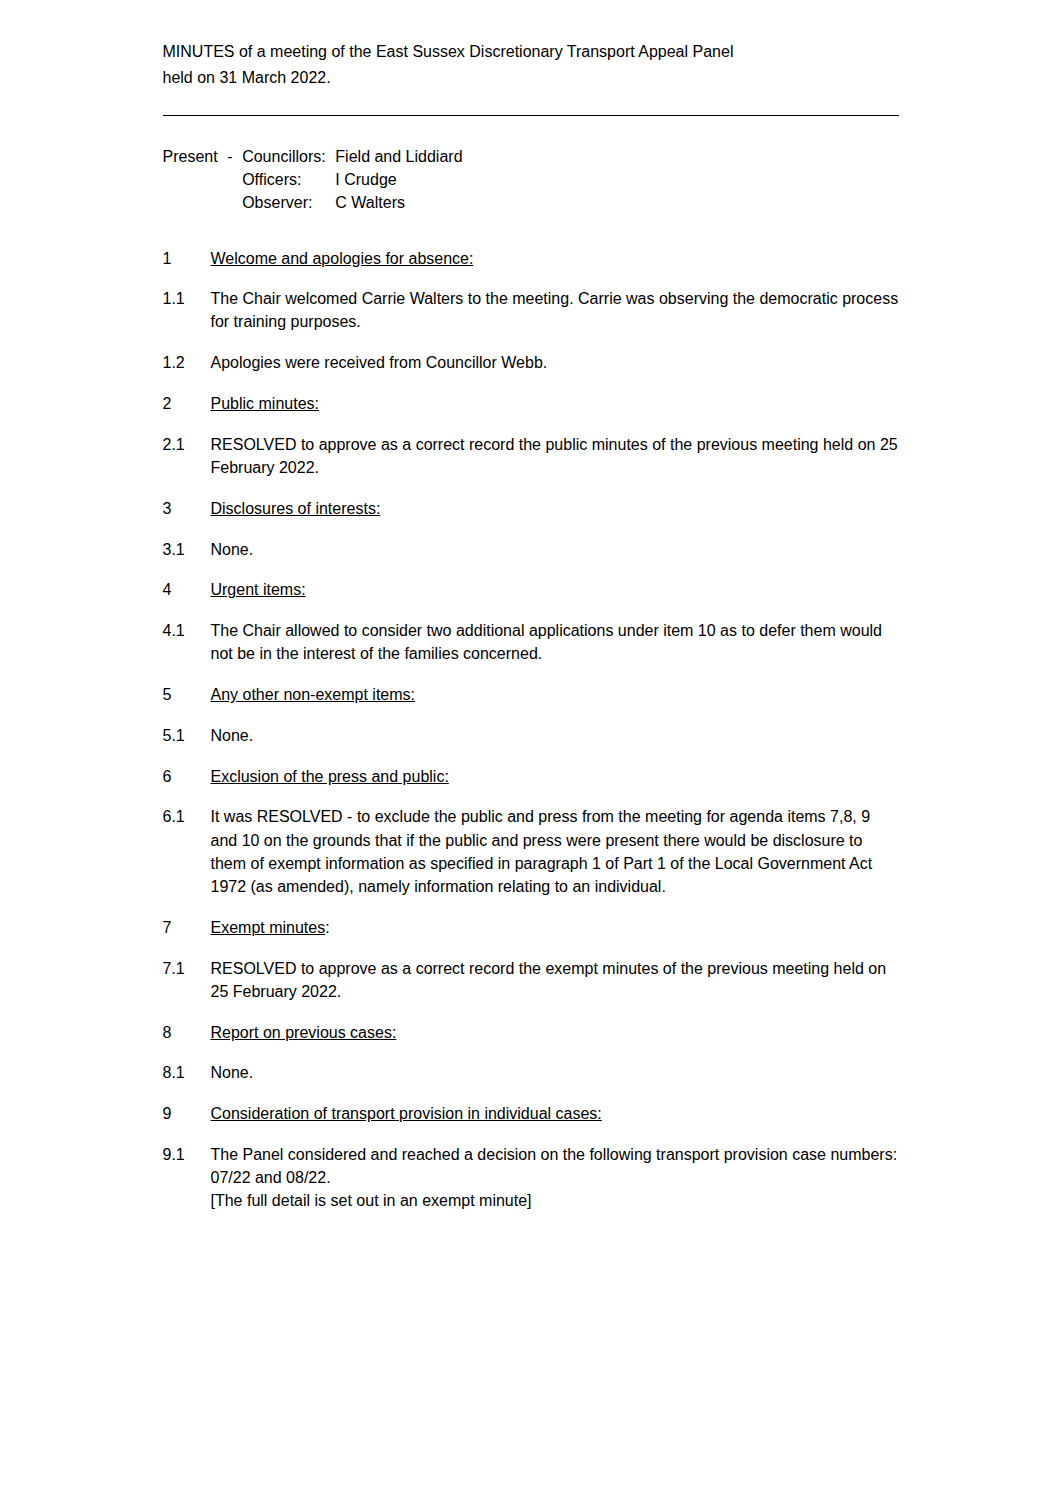MINUTES of a meeting of the East Sussex Discretionary Transport Appeal Panel
held on 31 March 2022.
| Present | - | Councillors: | Field and Liddiard |
| | | Officers: | I Crudge |
| | | Observer: | C Walters |
1
Welcome and apologies for absence:
1.1
The Chair welcomed Carrie Walters to the meeting. Carrie was observing the democratic process for training purposes.
1.2
Apologies were received from Councillor Webb.
2
Public minutes:
2.1
RESOLVED to approve as a correct record the public minutes of the previous meeting held on 25 February 2022.
3
Disclosures of interests:
3.1
None.
4
Urgent items:
4.1
The Chair allowed to consider two additional applications under item 10 as to defer them would not be in the interest of the families concerned.
5
Any other non-exempt items:
5.1
None.
6
Exclusion of the press and public:
6.1
It was RESOLVED - to exclude the public and press from the meeting for agenda items 7,8, 9 and 10 on the grounds that if the public and press were present there would be disclosure to them of exempt information as specified in paragraph 1 of Part 1 of the Local Government Act 1972 (as amended), namely information relating to an individual.
7
Exempt minutes
:
7.1
RESOLVED to approve as a correct record the exempt minutes of the previous meeting held on 25 February 2022.
8
Report on previous cases:
8.1
None.
9
Consideration of transport provision in individual cases:
9.1
The Panel considered and reached a decision on the following transport provision case numbers: 07/22 and 08/22.
[The full detail is set out in an exempt minute]